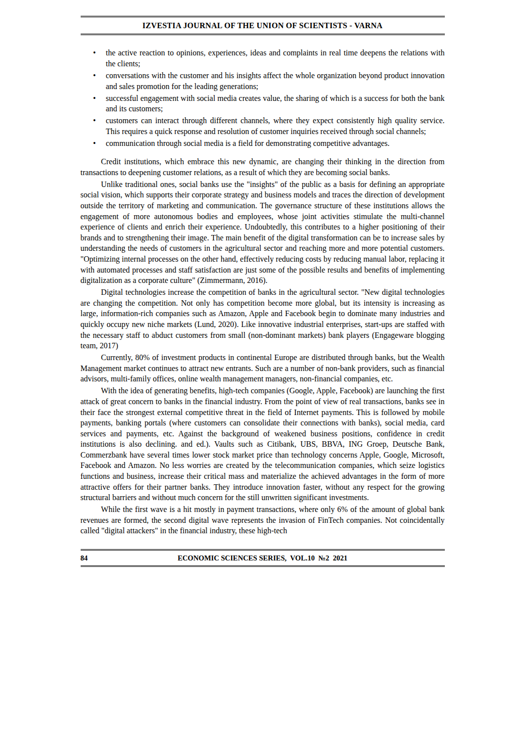Izvestia Journal of the Union of Scientists - Varna
the active reaction to opinions, experiences, ideas and complaints in real time deepens the relations with the clients;
conversations with the customer and his insights affect the whole organization beyond product innovation and sales promotion for the leading generations;
successful engagement with social media creates value, the sharing of which is a success for both the bank and its customers;
customers can interact through different channels, where they expect consistently high quality service. This requires a quick response and resolution of customer inquiries received through social channels;
communication through social media is a field for demonstrating competitive advantages.
Credit institutions, which embrace this new dynamic, are changing their thinking in the direction from transactions to deepening customer relations, as a result of which they are becoming social banks.
Unlike traditional ones, social banks use the "insights" of the public as a basis for defining an appropriate social vision, which supports their corporate strategy and business models and traces the direction of development outside the territory of marketing and communication. The governance structure of these institutions allows the engagement of more autonomous bodies and employees, whose joint activities stimulate the multi-channel experience of clients and enrich their experience. Undoubtedly, this contributes to a higher positioning of their brands and to strengthening their image. The main benefit of the digital transformation can be to increase sales by understanding the needs of customers in the agricultural sector and reaching more and more potential customers. "Optimizing internal processes on the other hand, effectively reducing costs by reducing manual labor, replacing it with automated processes and staff satisfaction are just some of the possible results and benefits of implementing digitalization as a corporate culture" (Zimmermann, 2016).
Digital technologies increase the competition of banks in the agricultural sector. "New digital technologies are changing the competition. Not only has competition become more global, but its intensity is increasing as large, information-rich companies such as Amazon, Apple and Facebook begin to dominate many industries and quickly occupy new niche markets (Lund, 2020). Like innovative industrial enterprises, start-ups are staffed with the necessary staff to abduct customers from small (non-dominant markets) bank players (Engageware blogging team, 2017)
Currently, 80% of investment products in continental Europe are distributed through banks, but the Wealth Management market continues to attract new entrants. Such are a number of non-bank providers, such as financial advisors, multi-family offices, online wealth management managers, non-financial companies, etc.
With the idea of generating benefits, high-tech companies (Google, Apple, Facebook) are launching the first attack of great concern to banks in the financial industry. From the point of view of real transactions, banks see in their face the strongest external competitive threat in the field of Internet payments. This is followed by mobile payments, banking portals (where customers can consolidate their connections with banks), social media, card services and payments, etc. Against the background of weakened business positions, confidence in credit institutions is also declining. and ed.). Vaults such as Citibank, UBS, BBVA, ING Groep, Deutsche Bank, Commerzbank have several times lower stock market price than technology concerns Apple, Google, Microsoft, Facebook and Amazon. No less worries are created by the telecommunication companies, which seize logistics functions and business, increase their critical mass and materialize the achieved advantages in the form of more attractive offers for their partner banks. They introduce innovation faster, without any respect for the growing structural barriers and without much concern for the still unwritten significant investments.
While the first wave is a hit mostly in payment transactions, where only 6% of the amount of global bank revenues are formed, the second digital wave represents the invasion of FinTech companies. Not coincidentally called "digital attackers" in the financial industry, these high-tech
84 Economic Sciences Series, vol.10 №2 2021 84